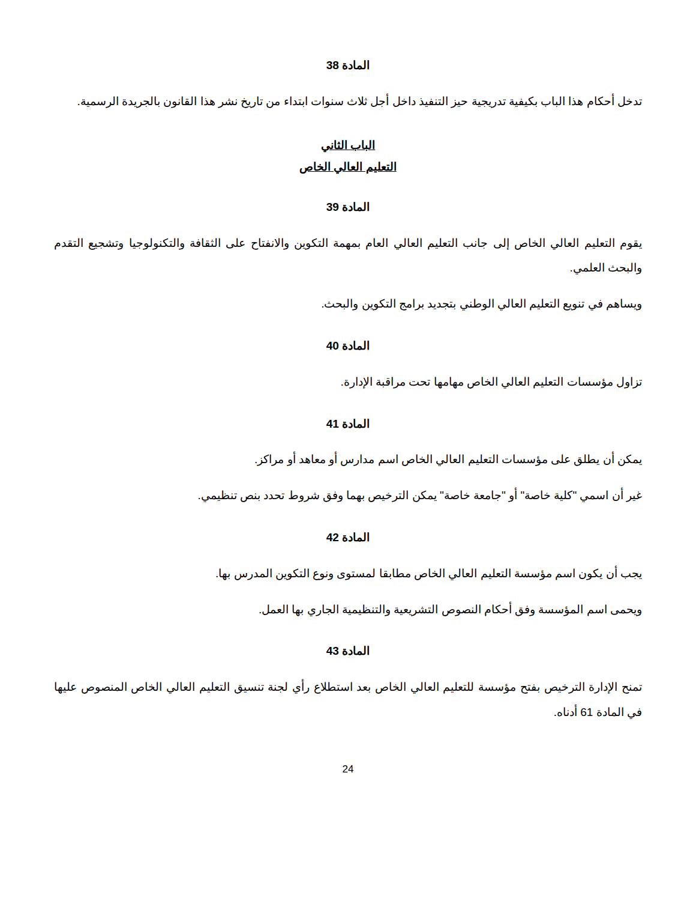المادة 38
تدخل أحكام هذا الباب بكيفية تدريجية حيز التنفيذ داخل أجل ثلاث سنوات ابتداء من تاريخ نشر هذا القانون بالجريدة الرسمية.
الباب الثاني التعليم العالي الخاص
المادة 39
يقوم التعليم العالي الخاص إلى جانب التعليم العالي العام بمهمة التكوين والانفتاح على الثقافة والتكنولوجيا وتشجيع التقدم والبحث العلمي.
ويساهم في تنويع التعليم العالي الوطني بتجديد برامج التكوين والبحث.
المادة 40
تزاول مؤسسات التعليم العالي الخاص مهامها تحت مراقبة الإدارة.
المادة 41
يمكن أن يطلق على مؤسسات التعليم العالي الخاص اسم مدارس أو معاهد أو مراكز.
غير أن اسمي "كلية خاصة" أو "جامعة خاصة" يمكن الترخيص بهما وفق شروط تحدد بنص تنظيمي.
المادة 42
يجب أن يكون اسم مؤسسة التعليم العالي الخاص مطابقا لمستوى ونوع التكوين المدرس بها.
ويحمى اسم المؤسسة وفق أحكام النصوص التشريعية والتنظيمية الجاري بها العمل.
المادة 43
تمنح الإدارة الترخيص بفتح مؤسسة للتعليم العالي الخاص بعد استطلاع رأي لجنة تنسيق التعليم العالي الخاص المنصوص عليها في المادة 61 أدناه.
24